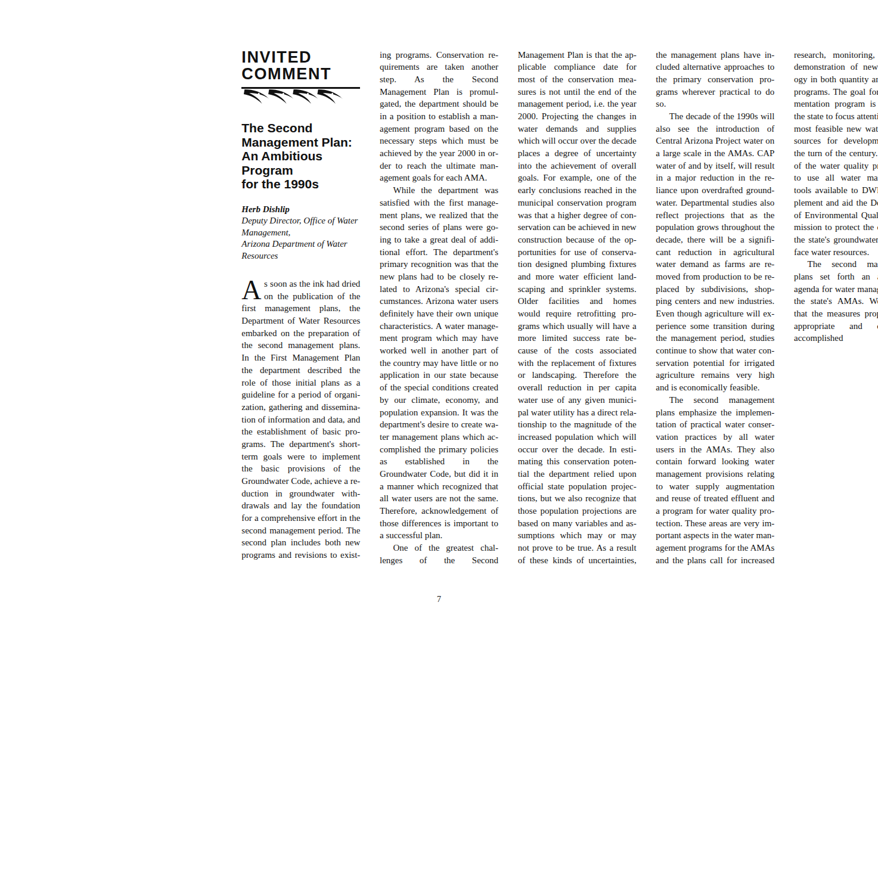INVITED
COMMENT
The Second
Management Plan:
An Ambitious Program
for the 1990s
Herb Dishlip
Deputy Director, Office of Water
Management,
Arizona Department of Water
Resources
As soon as the ink had dried on the publication of the first management plans, the Department of Water Resources embarked on the preparation of the second management plans. In the First Management Plan the department described the role of those initial plans as a guideline for a period of organization, gathering and dissemination of information and data, and the establishment of basic programs. The department's short-term goals were to implement the basic provisions of the Groundwater Code, achieve a reduction in groundwater withdrawals and lay the foundation for a comprehensive effort in the second management period. The second plan includes both new programs and revisions to existing programs. Conservation requirements are taken another step. As the Second Management Plan is promulgated, the department should be in a position to establish a management program based on the necessary steps which must be achieved by the year 2000 in order to reach the ultimate management goals for each AMA.
While the department was satisfied with the first management plans, we realized that the second series of plans were going to take a great deal of additional effort. The department's primary recognition was that the new plans had to be closely related to Arizona's special circumstances. Arizona water users definitely have their own unique characteristics. A water management program which may have worked well in another part of the country may have little or no application in our state because of the special conditions created by our climate, economy, and population expansion. It was the department's desire to create water management plans which accomplished the primary policies as established in the Groundwater Code, but did it in a manner which recognized that all water users are not the same. Therefore, acknowledgement of those differences is important to a successful plan.
One of the greatest challenges of the Second Management Plan is that the applicable compliance date for most of the conservation measures is not until the end of the management period, i.e. the year 2000. Projecting the changes in water demands and supplies which will occur over the decade places a degree of uncertainty into the achievement of overall goals. For example, one of the early conclusions reached in the municipal conservation program was that a higher degree of conservation can be achieved in new construction because of the opportunities for use of conservation designed plumbing fixtures and more water efficient landscaping and sprinkler systems. Older facilities and homes would require retrofitting programs which usually will have a more limited success rate because of the costs associated with the replacement of fixtures or landscaping. Therefore the overall reduction in per capita water use of any given municipal water utility has a direct relationship to the magnitude of the increased population which will occur over the decade. In estimating this conservation potential the department relied upon official state population projections, but we also recognize that those population projections are based on many variables and assumptions which may or may not prove to be true. As a result of these kinds of uncertainties, the management plans have included alternative approaches to the primary conservation programs wherever practical to do so.
The decade of the 1990s will also see the introduction of Central Arizona Project water on a large scale in the AMAs. CAP water of and by itself, will result in a major reduction in the reliance upon overdrafted groundwater. Departmental studies also reflect projections that as the population grows throughout the decade, there will be a significant reduction in agricultural water demand as farms are removed from production to be replaced by subdivisions, shopping centers and new industries. Even though agriculture will experience some transition during the management period, studies continue to show that water conservation potential for irrigated agriculture remains very high and is economically feasible.
The second management plans emphasize the implementation of practical water conservation practices by all water users in the AMAs. They also contain forward looking water management provisions relating to water supply augmentation and reuse of treated effluent and a program for water quality protection. These areas are very important aspects in the water management programs for the AMAs and the plans call for increased research, monitoring, and the demonstration of new technology in both quantity and quality programs. The goal for the augmentation program is to allow the state to focus attention on the most feasible new water supply sources for development after the turn of the century. The goal of the water quality program is to use all water management tools available to DWR to supplement and aid the Department of Environmental Quality in the mission to protect the quality of the state's groundwater and surface water resources.
The second management plans set forth an ambitious agenda for water management in the state's AMAs. We believe that the measures proposed are appropriate and can be accomplished
7